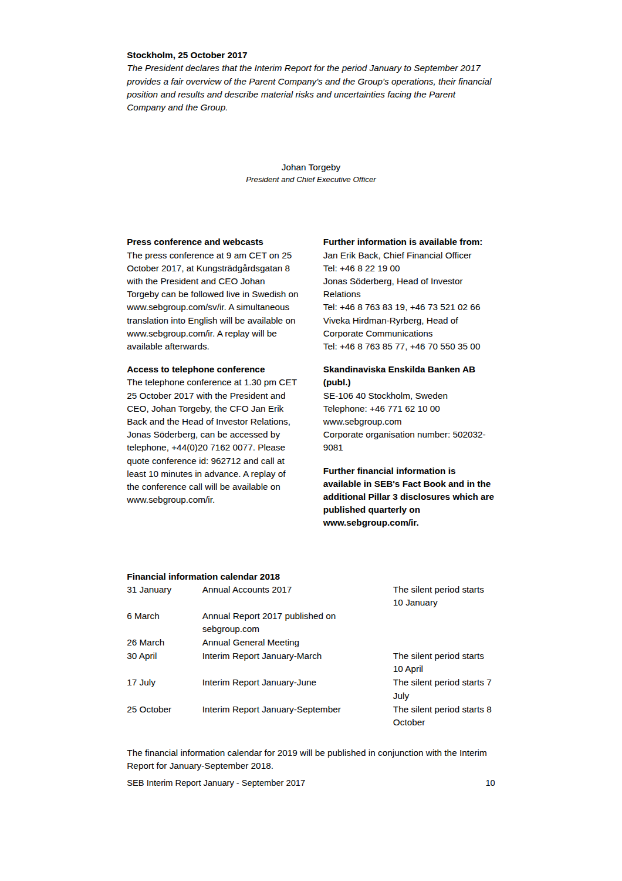Stockholm, 25 October 2017
The President declares that the Interim Report for the period January to September 2017 provides a fair overview of the Parent Company's and the Group's operations, their financial position and results and describe material risks and uncertainties facing the Parent Company and the Group.
Johan Torgeby
President and Chief Executive Officer
Press conference and webcasts
The press conference at 9 am CET on 25 October 2017, at Kungsträdgårdsgatan 8 with the President and CEO Johan Torgeby can be followed live in Swedish on www.sebgroup.com/sv/ir. A simultaneous translation into English will be available on www.sebgroup.com/ir. A replay will be available afterwards.
Access to telephone conference
The telephone conference at 1.30 pm CET 25 October 2017 with the President and CEO, Johan Torgeby, the CFO Jan Erik Back and the Head of Investor Relations, Jonas Söderberg, can be accessed by telephone, +44(0)20 7162 0077. Please quote conference id: 962712 and call at least 10 minutes in advance. A replay of the conference call will be available on www.sebgroup.com/ir.
Further information is available from:
Jan Erik Back, Chief Financial Officer
Tel: +46 8 22 19 00
Jonas Söderberg, Head of Investor Relations
Tel: +46 8 763 83 19, +46 73 521 02 66
Viveka Hirdman-Ryrberg, Head of Corporate Communications
Tel: +46 8 763 85 77, +46 70 550 35 00
Skandinaviska Enskilda Banken AB (publ.)
SE-106 40 Stockholm, Sweden
Telephone: +46 771 62 10 00
www.sebgroup.com
Corporate organisation number: 502032-9081
Further financial information is available in SEB's Fact Book and in the additional Pillar 3 disclosures which are published quarterly on www.sebgroup.com/ir.
Financial information calendar 2018
| 31 January | Annual Accounts 2017 | The silent period starts 10 January |
| 6 March | Annual Report 2017 published on sebgroup.com | |
| 26 March | Annual General Meeting | |
| 30 April | Interim Report January-March | The silent period starts 10 April |
| 17 July | Interim Report January-June | The silent period starts 7 July |
| 25 October | Interim Report January-September | The silent period starts 8 October |
The financial information calendar for 2019 will be published in conjunction with the Interim Report for January-September 2018.
SEB Interim Report January - September 2017 10